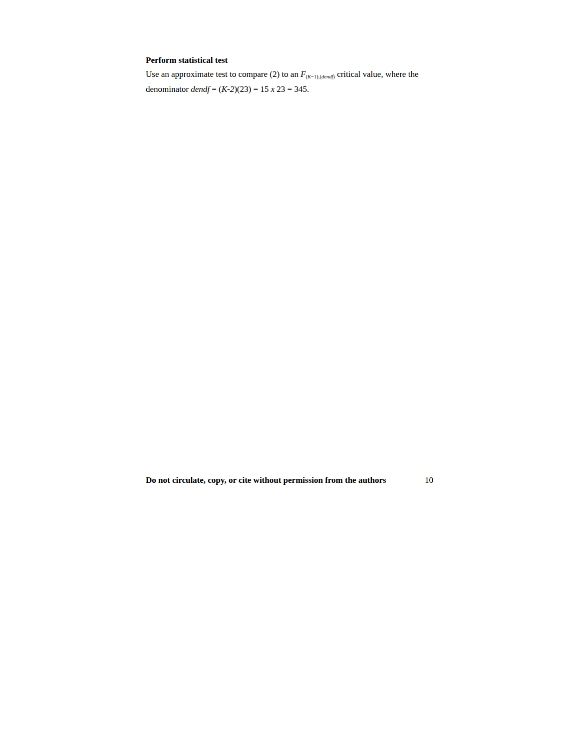Perform statistical test
Use an approximate test to compare (2) to an F(K−1),(dendf) critical value, where the denominator dendf = (K-2)(23) = 15 x 23 = 345.
Do not circulate, copy, or cite without permission from the authors 10